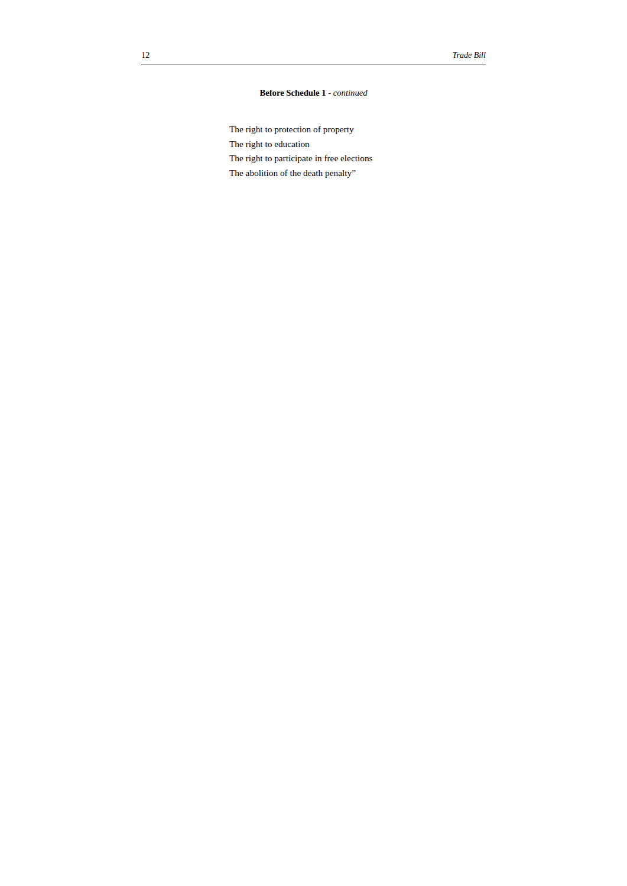12 Trade Bill
Before Schedule 1 - continued
The right to protection of property
The right to education
The right to participate in free elections
The abolition of the death penalty”